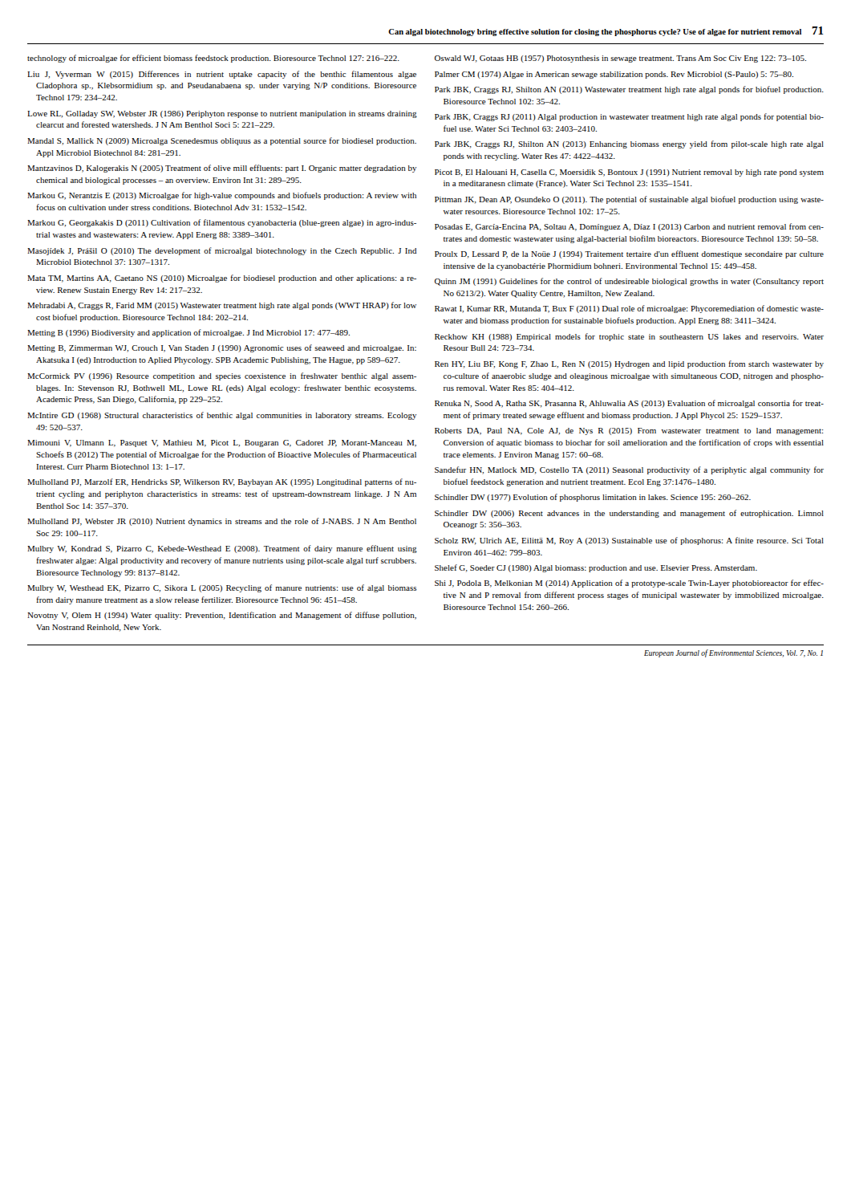Can algal biotechnology bring effective solution for closing the phosphorus cycle? Use of algae for nutrient removal 71
technology of microalgae for efficient biomass feedstock production. Bioresource Technol 127: 216–222.
Liu J, Vyverman W (2015) Differences in nutrient uptake capacity of the benthic filamentous algae Cladophora sp., Klebsormidium sp. and Pseudanabaena sp. under varying N/P conditions. Bioresource Technol 179: 234–242.
Lowe RL, Golladay SW, Webster JR (1986) Periphyton response to nutrient manipulation in streams draining clearcut and forested watersheds. J N Am Benthol Soci 5: 221–229.
Mandal S, Mallick N (2009) Microalga Scenedesmus obliquus as a potential source for biodiesel production. Appl Microbiol Biotechnol 84: 281–291.
Mantzavinos D, Kalogerakis N (2005) Treatment of olive mill effluents: part I. Organic matter degradation by chemical and biological processes – an overview. Environ Int 31: 289–295.
Markou G, Nerantzis E (2013) Microalgae for high-value compounds and biofuels production: A review with focus on cultivation under stress conditions. Biotechnol Adv 31: 1532–1542.
Markou G, Georgakakis D (2011) Cultivation of filamentous cyanobacteria (blue-green algae) in agro-industrial wastes and wastewaters: A review. Appl Energ 88: 3389–3401.
Masojídek J, Prášil O (2010) The development of microalgal biotechnology in the Czech Republic. J Ind Microbiol Biotechnol 37: 1307–1317.
Mata TM, Martins AA, Caetano NS (2010) Microalgae for biodiesel production and other aplications: a review. Renew Sustain Energy Rev 14: 217–232.
Mehradabi A, Craggs R, Farid MM (2015) Wastewater treatment high rate algal ponds (WWT HRAP) for low cost biofuel production. Bioresource Technol 184: 202–214.
Metting B (1996) Biodiversity and application of microalgae. J Ind Microbiol 17: 477–489.
Metting B, Zimmerman WJ, Crouch I, Van Staden J (1990) Agronomic uses of seaweed and microalgae. In: Akatsuka I (ed) Introduction to Aplied Phycology. SPB Academic Publishing, The Hague, pp 589–627.
McCormick PV (1996) Resource competition and species coexistence in freshwater benthic algal assemblages. In: Stevenson RJ, Bothwell ML, Lowe RL (eds) Algal ecology: freshwater benthic ecosystems. Academic Press, San Diego, California, pp 229–252.
McIntire GD (1968) Structural characteristics of benthic algal communities in laboratory streams. Ecology 49: 520–537.
Mimouni V, Ulmann L, Pasquet V, Mathieu M, Picot L, Bougaran G, Cadoret JP, Morant-Manceau M, Schoefs B (2012) The potential of Microalgae for the Production of Bioactive Molecules of Pharmaceutical Interest. Curr Pharm Biotechnol 13: 1–17.
Mulholland PJ, Marzolf ER, Hendricks SP, Wilkerson RV, Baybayan AK (1995) Longitudinal patterns of nutrient cycling and periphyton characteristics in streams: test of upstream-downstream linkage. J N Am Benthol Soc 14: 357–370.
Mulholland PJ, Webster JR (2010) Nutrient dynamics in streams and the role of J-NABS. J N Am Benthol Soc 29: 100–117.
Mulbry W, Kondrad S, Pizarro C, Kebede-Westhead E (2008). Treatment of dairy manure effluent using freshwater algae: Algal productivity and recovery of manure nutrients using pilot-scale algal turf scrubbers. Bioresource Technology 99: 8137–8142.
Mulbry W, Westhead EK, Pizarro C, Sikora L (2005) Recycling of manure nutrients: use of algal biomass from dairy manure treatment as a slow release fertilizer. Bioresource Technol 96: 451–458.
Novotny V, Olem H (1994) Water quality: Prevention, Identification and Management of diffuse pollution, Van Nostrand Reinhold, New York.
Oswald WJ, Gotaas HB (1957) Photosynthesis in sewage treatment. Trans Am Soc Civ Eng 122: 73–105.
Palmer CM (1974) Algae in American sewage stabilization ponds. Rev Microbiol (S-Paulo) 5: 75–80.
Park JBK, Craggs RJ, Shilton AN (2011) Wastewater treatment high rate algal ponds for biofuel production. Bioresource Technol 102: 35–42.
Park JBK, Craggs RJ (2011) Algal production in wastewater treatment high rate algal ponds for potential biofuel use. Water Sci Technol 63: 2403–2410.
Park JBK, Craggs RJ, Shilton AN (2013) Enhancing biomass energy yield from pilot-scale high rate algal ponds with recycling. Water Res 47: 4422–4432.
Picot B, El Halouani H, Casella C, Moersidik S, Bontoux J (1991) Nutrient removal by high rate pond system in a meditaranesn climate (France). Water Sci Technol 23: 1535–1541.
Pittman JK, Dean AP, Osundeko O (2011). The potential of sustainable algal biofuel production using wastewater resources. Bioresource Technol 102: 17–25.
Posadas E, García-Encina PA, Soltau A, Domínguez A, Díaz I (2013) Carbon and nutrient removal from centrates and domestic wastewater using algal-bacterial biofilm bioreactors. Bioresource Technol 139: 50–58.
Proulx D, Lessard P, de la Noüe J (1994) Traitement tertaire d'un effluent domestique secondaire par culture intensive de la cyanobactérie Phormidium bohneri. Environmental Technol 15: 449–458.
Quinn JM (1991) Guidelines for the control of undesireable biological growths in water (Consultancy report No 6213/2). Water Quality Centre, Hamilton, New Zealand.
Rawat I, Kumar RR, Mutanda T, Bux F (2011) Dual role of microalgae: Phycoremediation of domestic wastewater and biomass production for sustainable biofuels production. Appl Energ 88: 3411–3424.
Reckhow KH (1988) Empirical models for trophic state in southeastern US lakes and reservoirs. Water Resour Bull 24: 723–734.
Ren HY, Liu BF, Kong F, Zhao L, Ren N (2015) Hydrogen and lipid production from starch wastewater by co-culture of anaerobic sludge and oleaginous microalgae with simultaneous COD, nitrogen and phosphorus removal. Water Res 85: 404–412.
Renuka N, Sood A, Ratha SK, Prasanna R, Ahluwalia AS (2013) Evaluation of microalgal consortia for treatment of primary treated sewage effluent and biomass production. J Appl Phycol 25: 1529–1537.
Roberts DA, Paul NA, Cole AJ, de Nys R (2015) From wastewater treatment to land management: Conversion of aquatic biomass to biochar for soil amelioration and the fortification of crops with essential trace elements. J Environ Manag 157: 60–68.
Sandefur HN, Matlock MD, Costello TA (2011) Seasonal productivity of a periphytic algal community for biofuel feedstock generation and nutrient treatment. Ecol Eng 37:1476–1480.
Schindler DW (1977) Evolution of phosphorus limitation in lakes. Science 195: 260–262.
Schindler DW (2006) Recent advances in the understanding and management of eutrophication. Limnol Oceanogr 5: 356–363.
Scholz RW, Ulrich AE, Eilittä M, Roy A (2013) Sustainable use of phosphorus: A finite resource. Sci Total Environ 461–462: 799–803.
Shelef G, Soeder CJ (1980) Algal biomass: production and use. Elsevier Press. Amsterdam.
Shi J, Podola B, Melkonian M (2014) Application of a prototype-scale Twin-Layer photobioreactor for effective N and P removal from different process stages of municipal wastewater by immobilized microalgae. Bioresource Technol 154: 260–266.
European Journal of Environmental Sciences, Vol. 7, No. 1